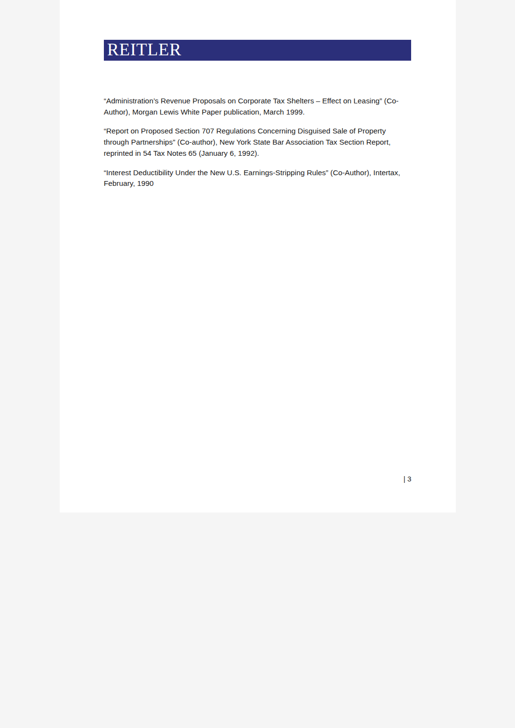REITLER
“Administration’s Revenue Proposals on Corporate Tax Shelters – Effect on Leasing” (Co-Author), Morgan Lewis White Paper publication, March 1999.
“Report on Proposed Section 707 Regulations Concerning Disguised Sale of Property through Partnerships” (Co-author), New York State Bar Association Tax Section Report, reprinted in 54 Tax Notes 65 (January 6, 1992).
“Interest Deductibility Under the New U.S. Earnings-Stripping Rules” (Co-Author), Intertax, February, 1990
| 3